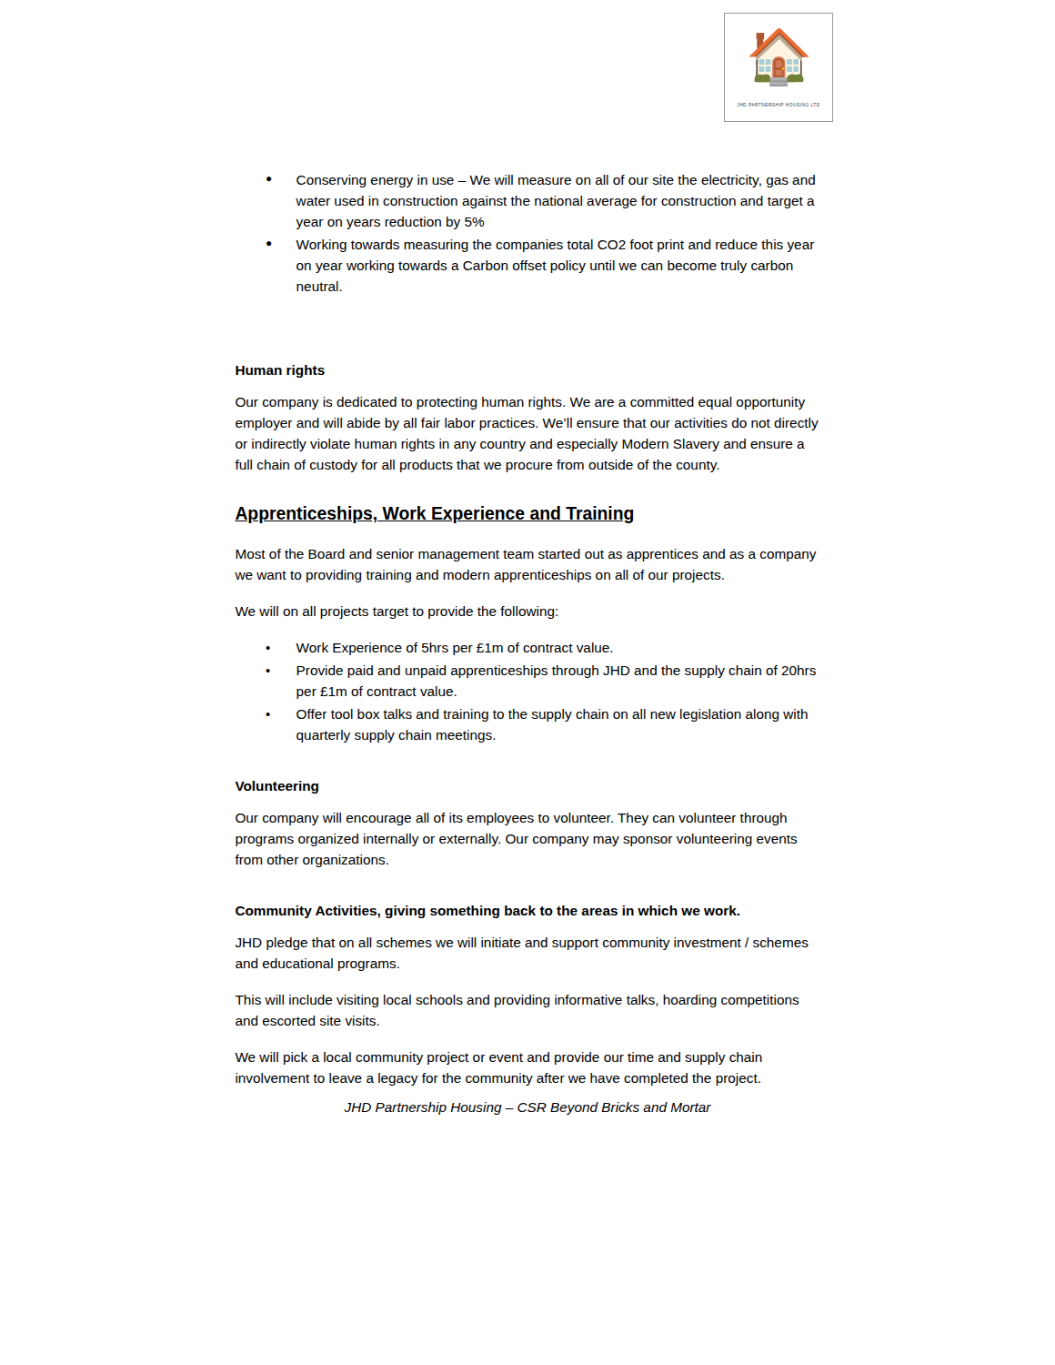🏠
JHD PARTNERSHIP HOUSING LTD
Conserving energy in use – We will measure on all of our site the electricity, gas and water used in construction against the national average for construction and target a year on years reduction by 5%
Working towards measuring the companies total CO2 foot print and reduce this year on year working towards a Carbon offset policy until we can become truly carbon neutral.
Human rights
Our company is dedicated to protecting human rights. We are a committed equal opportunity employer and will abide by all fair labor practices. We’ll ensure that our activities do not directly or indirectly violate human rights in any country and especially Modern Slavery and ensure a full chain of custody for all products that we procure from outside of the county.
Apprenticeships, Work Experience and Training
Most of the Board and senior management team started out as apprentices and as a company we want to providing training and modern apprenticeships on all of our projects.
We will on all projects target to provide the following:
Work Experience of 5hrs per £1m of contract value.
Provide paid and unpaid apprenticeships through JHD and the supply chain of 20hrs per £1m of contract value.
Offer tool box talks and training to the supply chain on all new legislation along with quarterly supply chain meetings.
Volunteering
Our company will encourage all of its employees to volunteer. They can volunteer through programs organized internally or externally. Our company may sponsor volunteering events from other organizations.
Community Activities, giving something back to the areas in which we work.
JHD pledge that on all schemes we will initiate and support community investment / schemes and educational programs.
This will include visiting local schools and providing informative talks, hoarding competitions and escorted site visits.
We will pick a local community project or event and provide our time and supply chain involvement to leave a legacy for the community after we have completed the project.
JHD Partnership Housing – CSR Beyond Bricks and Mortar